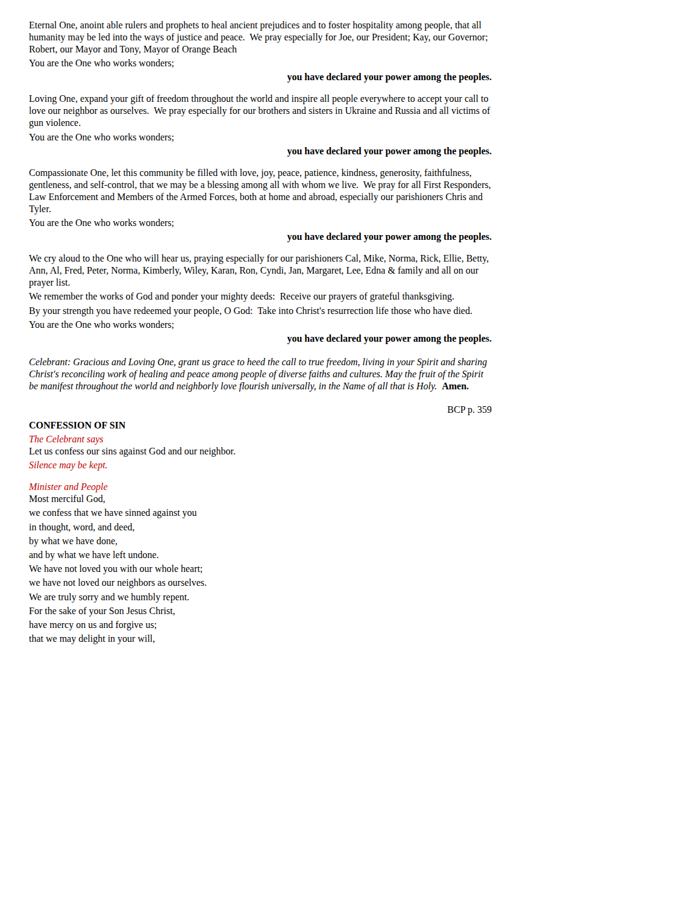Eternal One, anoint able rulers and prophets to heal ancient prejudices and to foster hospitality among people, that all humanity may be led into the ways of justice and peace. We pray especially for Joe, our President; Kay, our Governor; Robert, our Mayor and Tony, Mayor of Orange Beach
You are the One who works wonders;
you have declared your power among the peoples.
Loving One, expand your gift of freedom throughout the world and inspire all people everywhere to accept your call to love our neighbor as ourselves. We pray especially for our brothers and sisters in Ukraine and Russia and all victims of gun violence.
You are the One who works wonders;
you have declared your power among the peoples.
Compassionate One, let this community be filled with love, joy, peace, patience, kindness, generosity, faithfulness, gentleness, and self-control, that we may be a blessing among all with whom we live. We pray for all First Responders, Law Enforcement and Members of the Armed Forces, both at home and abroad, especially our parishioners Chris and Tyler.
You are the One who works wonders;
you have declared your power among the peoples.
We cry aloud to the One who will hear us, praying especially for our parishioners Cal, Mike, Norma, Rick, Ellie, Betty, Ann, Al, Fred, Peter, Norma, Kimberly, Wiley, Karan, Ron, Cyndi, Jan, Margaret, Lee, Edna & family and all on our prayer list.
We remember the works of God and ponder your mighty deeds: Receive our prayers of grateful thanksgiving.
By your strength you have redeemed your people, O God: Take into Christ's resurrection life those who have died.
You are the One who works wonders;
you have declared your power among the peoples.
Celebrant: Gracious and Loving One, grant us grace to heed the call to true freedom, living in your Spirit and sharing Christ's reconciling work of healing and peace among people of diverse faiths and cultures. May the fruit of the Spirit be manifest throughout the world and neighborly love flourish universally, in the Name of all that is Holy. Amen.
CONFESSION OF SIN BCP p. 359
The Celebrant says
Let us confess our sins against God and our neighbor.
Silence may be kept.
Minister and People
Most merciful God,
we confess that we have sinned against you
in thought, word, and deed,
by what we have done,
and by what we have left undone.
We have not loved you with our whole heart;
we have not loved our neighbors as ourselves.
We are truly sorry and we humbly repent.
For the sake of your Son Jesus Christ,
have mercy on us and forgive us;
that we may delight in your will,